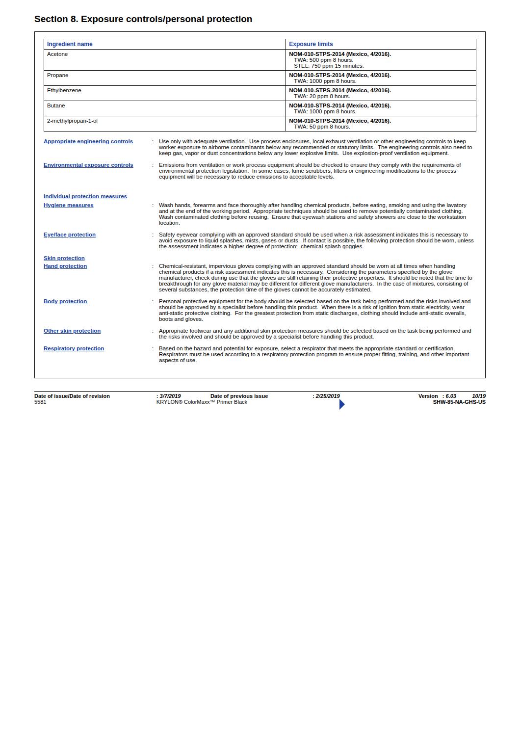Section 8. Exposure controls/personal protection
| Ingredient name | Exposure limits |
| --- | --- |
| Acetone | NOM-010-STPS-2014 (Mexico, 4/2016). TWA: 500 ppm 8 hours. STEL: 750 ppm 15 minutes. |
| Propane | NOM-010-STPS-2014 (Mexico, 4/2016). TWA: 1000 ppm 8 hours. |
| Ethylbenzene | NOM-010-STPS-2014 (Mexico, 4/2016). TWA: 20 ppm 8 hours. |
| Butane | NOM-010-STPS-2014 (Mexico, 4/2016). TWA: 1000 ppm 8 hours. |
| 2-methylpropan-1-ol | NOM-010-STPS-2014 (Mexico, 4/2016). TWA: 50 ppm 8 hours. |
| Appropriate engineering controls | : | Use only with adequate ventilation. Use process enclosures, local exhaust ventilation or other engineering controls to keep worker exposure to airborne contaminants below any recommended or statutory limits. The engineering controls also need to keep gas, vapor or dust concentrations below any lower explosive limits. Use explosion-proof ventilation equipment. |
| Environmental exposure controls | : | Emissions from ventilation or work process equipment should be checked to ensure they comply with the requirements of environmental protection legislation. In some cases, fume scrubbers, filters or engineering modifications to the process equipment will be necessary to reduce emissions to acceptable levels. |
Individual protection measures
| Hygiene measures | : | Wash hands, forearms and face thoroughly after handling chemical products, before eating, smoking and using the lavatory and at the end of the working period. Appropriate techniques should be used to remove potentially contaminated clothing. Wash contaminated clothing before reusing. Ensure that eyewash stations and safety showers are close to the workstation location. |
| Eye/face protection | : | Safety eyewear complying with an approved standard should be used when a risk assessment indicates this is necessary to avoid exposure to liquid splashes, mists, gases or dusts. If contact is possible, the following protection should be worn, unless the assessment indicates a higher degree of protection: chemical splash goggles. |
| Skin protection | | |
| Hand protection | : | Chemical-resistant, impervious gloves complying with an approved standard should be worn at all times when handling chemical products if a risk assessment indicates this is necessary. Considering the parameters specified by the glove manufacturer, check during use that the gloves are still retaining their protective properties. It should be noted that the time to breakthrough for any glove material may be different for different glove manufacturers. In the case of mixtures, consisting of several substances, the protection time of the gloves cannot be accurately estimated. |
| Body protection | : | Personal protective equipment for the body should be selected based on the task being performed and the risks involved and should be approved by a specialist before handling this product. When there is a risk of ignition from static electricity, wear anti-static protective clothing. For the greatest protection from static discharges, clothing should include anti-static overalls, boots and gloves. |
| Other skin protection | : | Appropriate footwear and any additional skin protection measures should be selected based on the task being performed and the risks involved and should be approved by a specialist before handling this product. |
| Respiratory protection | : | Based on the hazard and potential for exposure, select a respirator that meets the appropriate standard or certification. Respirators must be used according to a respiratory protection program to ensure proper fitting, training, and other important aspects of use. |
| Date of issue/Date of revision | : 3/7/2019 | Date of previous issue | : 2/25/2019 | Version : 6.03 | 10/19 |
| 5581 | KRYLON® ColorMaxx™ Primer Black | | SHW-85-NA-GHS-US |